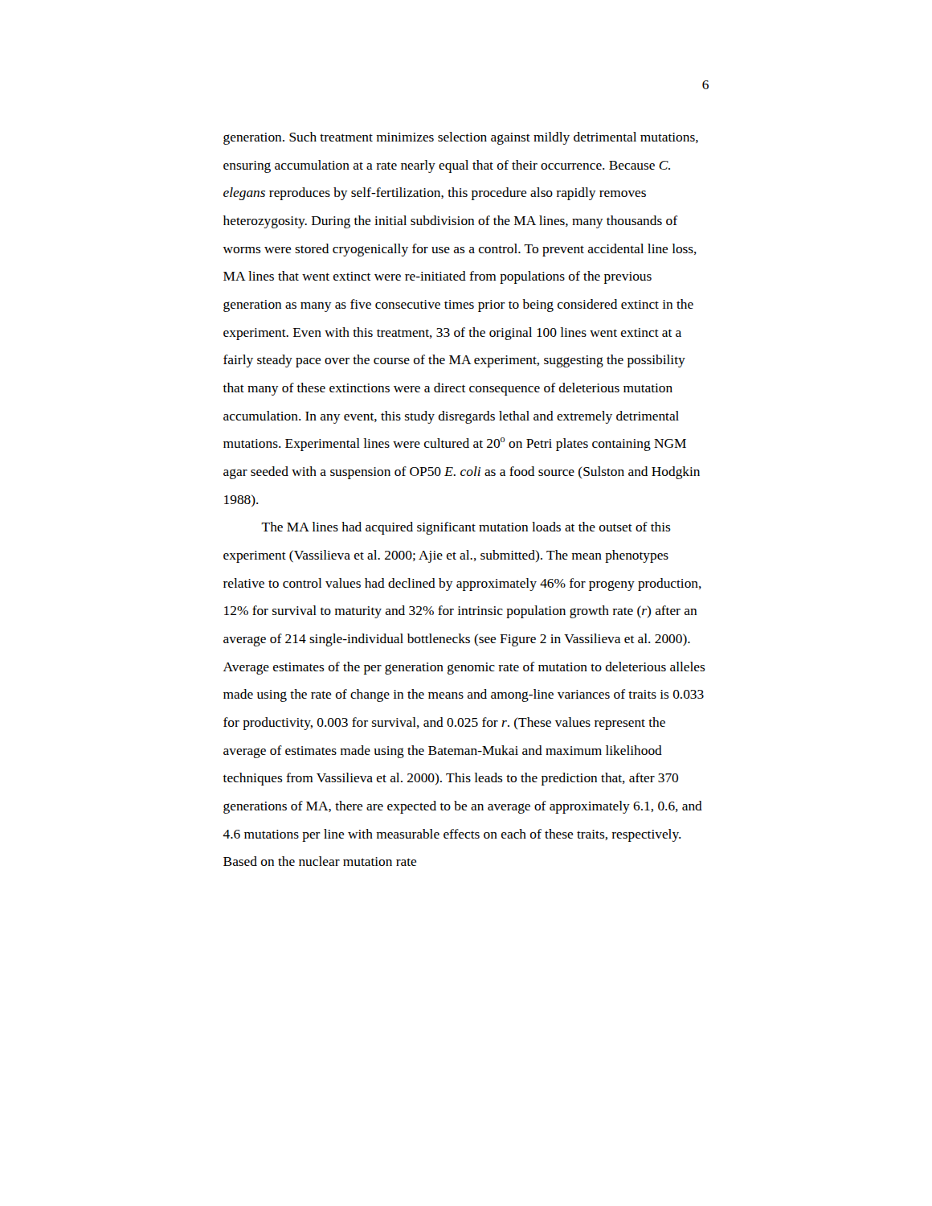6
generation. Such treatment minimizes selection against mildly detrimental mutations, ensuring accumulation at a rate nearly equal that of their occurrence. Because C. elegans reproduces by self-fertilization, this procedure also rapidly removes heterozygosity. During the initial subdivision of the MA lines, many thousands of worms were stored cryogenically for use as a control. To prevent accidental line loss, MA lines that went extinct were re-initiated from populations of the previous generation as many as five consecutive times prior to being considered extinct in the experiment. Even with this treatment, 33 of the original 100 lines went extinct at a fairly steady pace over the course of the MA experiment, suggesting the possibility that many of these extinctions were a direct consequence of deleterious mutation accumulation. In any event, this study disregards lethal and extremely detrimental mutations. Experimental lines were cultured at 20o on Petri plates containing NGM agar seeded with a suspension of OP50 E. coli as a food source (Sulston and Hodgkin 1988).
The MA lines had acquired significant mutation loads at the outset of this experiment (Vassilieva et al. 2000; Ajie et al., submitted). The mean phenotypes relative to control values had declined by approximately 46% for progeny production, 12% for survival to maturity and 32% for intrinsic population growth rate (r) after an average of 214 single-individual bottlenecks (see Figure 2 in Vassilieva et al. 2000). Average estimates of the per generation genomic rate of mutation to deleterious alleles made using the rate of change in the means and among-line variances of traits is 0.033 for productivity, 0.003 for survival, and 0.025 for r. (These values represent the average of estimates made using the Bateman-Mukai and maximum likelihood techniques from Vassilieva et al. 2000). This leads to the prediction that, after 370 generations of MA, there are expected to be an average of approximately 6.1, 0.6, and 4.6 mutations per line with measurable effects on each of these traits, respectively. Based on the nuclear mutation rate